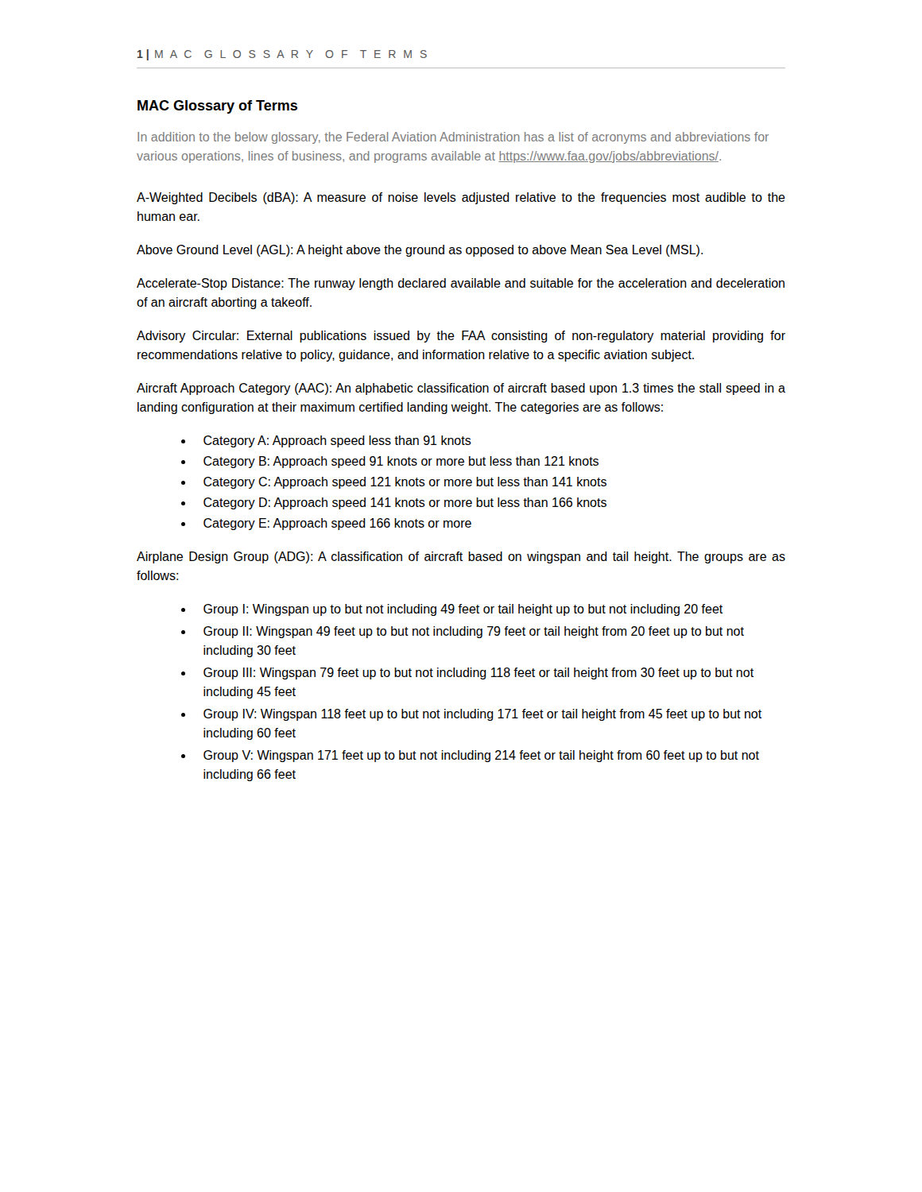1 | M A C G L O S S A R Y O F T E R M S
MAC Glossary of Terms
In addition to the below glossary, the Federal Aviation Administration has a list of acronyms and abbreviations for various operations, lines of business, and programs available at https://www.faa.gov/jobs/abbreviations/.
A-Weighted Decibels (dBA): A measure of noise levels adjusted relative to the frequencies most audible to the human ear.
Above Ground Level (AGL): A height above the ground as opposed to above Mean Sea Level (MSL).
Accelerate-Stop Distance: The runway length declared available and suitable for the acceleration and deceleration of an aircraft aborting a takeoff.
Advisory Circular: External publications issued by the FAA consisting of non-regulatory material providing for recommendations relative to policy, guidance, and information relative to a specific aviation subject.
Aircraft Approach Category (AAC): An alphabetic classification of aircraft based upon 1.3 times the stall speed in a landing configuration at their maximum certified landing weight. The categories are as follows:
Category A: Approach speed less than 91 knots
Category B: Approach speed 91 knots or more but less than 121 knots
Category C: Approach speed 121 knots or more but less than 141 knots
Category D: Approach speed 141 knots or more but less than 166 knots
Category E: Approach speed 166 knots or more
Airplane Design Group (ADG): A classification of aircraft based on wingspan and tail height. The groups are as follows:
Group I: Wingspan up to but not including 49 feet or tail height up to but not including 20 feet
Group II: Wingspan 49 feet up to but not including 79 feet or tail height from 20 feet up to but not including 30 feet
Group III: Wingspan 79 feet up to but not including 118 feet or tail height from 30 feet up to but not including 45 feet
Group IV: Wingspan 118 feet up to but not including 171 feet or tail height from 45 feet up to but not including 60 feet
Group V: Wingspan 171 feet up to but not including 214 feet or tail height from 60 feet up to but not including 66 feet